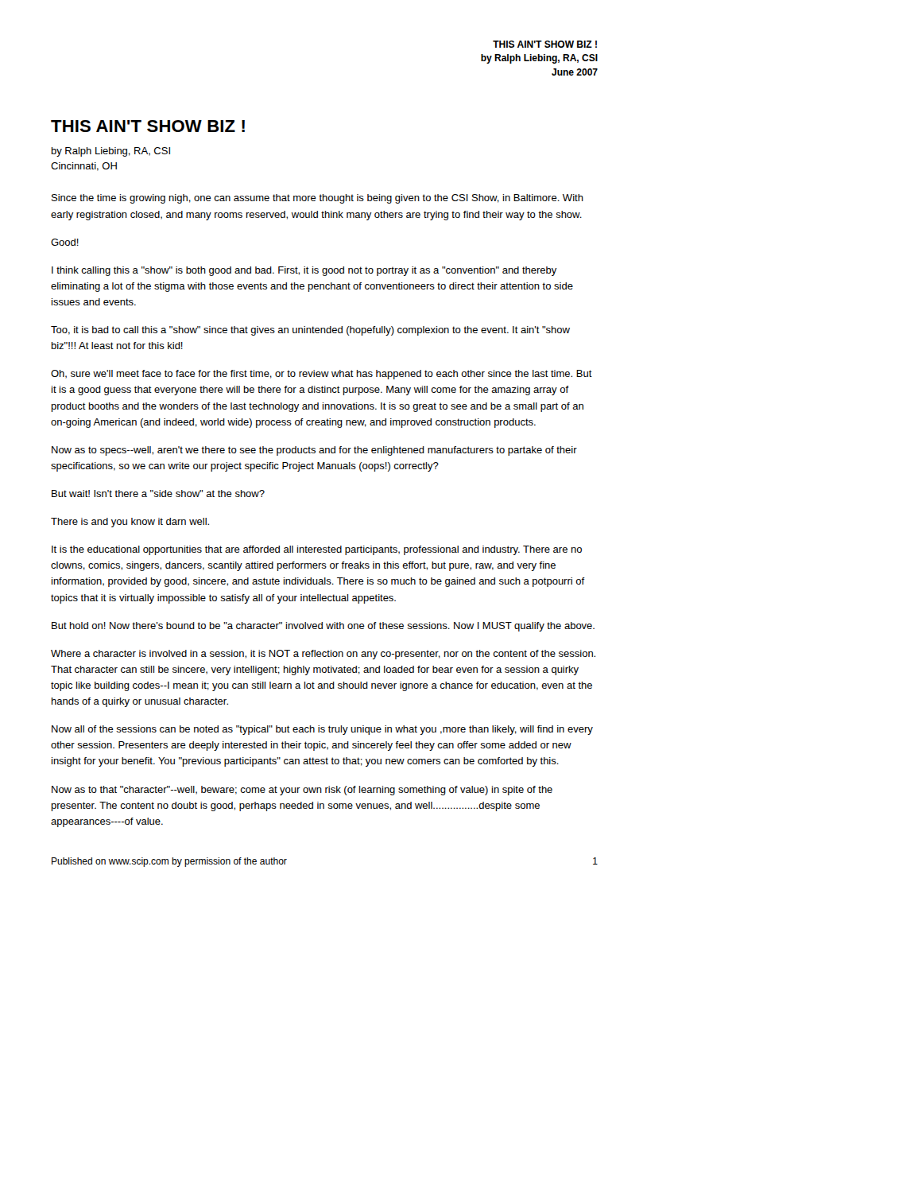THIS AIN'T SHOW BIZ !
by Ralph Liebing, RA, CSI
June 2007
THIS AIN'T SHOW BIZ !
by Ralph Liebing, RA, CSI
Cincinnati, OH
Since the time is growing nigh, one can assume that more thought is being given to the CSI Show, in Baltimore. With early registration closed, and many rooms reserved, would think many others are trying to find their way to the show.
Good!
I think calling this a "show" is both good and bad. First, it is good not to portray it as a "convention" and thereby eliminating a lot of the stigma with those events and the penchant of conventioneers to direct their attention to side issues and events.
Too, it is bad to call this a "show" since that gives an unintended (hopefully) complexion to the event. It ain't "show biz"!!! At least not for this kid!
Oh, sure we'll meet face to face for the first time, or to review what has happened to each other since the last time. But it is a good guess that everyone there will be there for a distinct purpose. Many will come for the amazing array of product booths and the wonders of the last technology and innovations. It is so great to see and be a small part of an on-going American (and indeed, world wide) process of creating new, and improved construction products.
Now as to specs--well, aren't we there to see the products and for the enlightened manufacturers to partake of their specifications, so we can write our project specific Project Manuals (oops!) correctly?
But wait! Isn't there a "side show" at the show?
There is and you know it darn well.
It is the educational opportunities that are afforded all interested participants, professional and industry. There are no clowns, comics, singers, dancers, scantily attired performers or freaks in this effort, but pure, raw, and very fine information, provided by good, sincere, and astute individuals. There is so much to be gained and such a potpourri of topics that it is virtually impossible to satisfy all of your intellectual appetites.
But hold on! Now there's bound to be "a character" involved with one of these sessions. Now I MUST qualify the above.
Where a character is involved in a session, it is NOT a reflection on any co-presenter, nor on the content of the session. That character can still be sincere, very intelligent; highly motivated; and loaded for bear even for a session a quirky topic like building codes--I mean it; you can still learn a lot and should never ignore a chance for education, even at the hands of a quirky or unusual character.
Now all of the sessions can be noted as "typical" but each is truly unique in what you ,more than likely, will find in every other session. Presenters are deeply interested in their topic, and sincerely feel they can offer some added or new insight for your benefit. You "previous participants" can attest to that; you new comers can be comforted by this.
Now as to that "character"--well, beware; come at your own risk (of learning something of value) in spite of the presenter. The content no doubt is good, perhaps needed in some venues, and well................despite some appearances----of value.
Published on www.scip.com by permission of the author 1